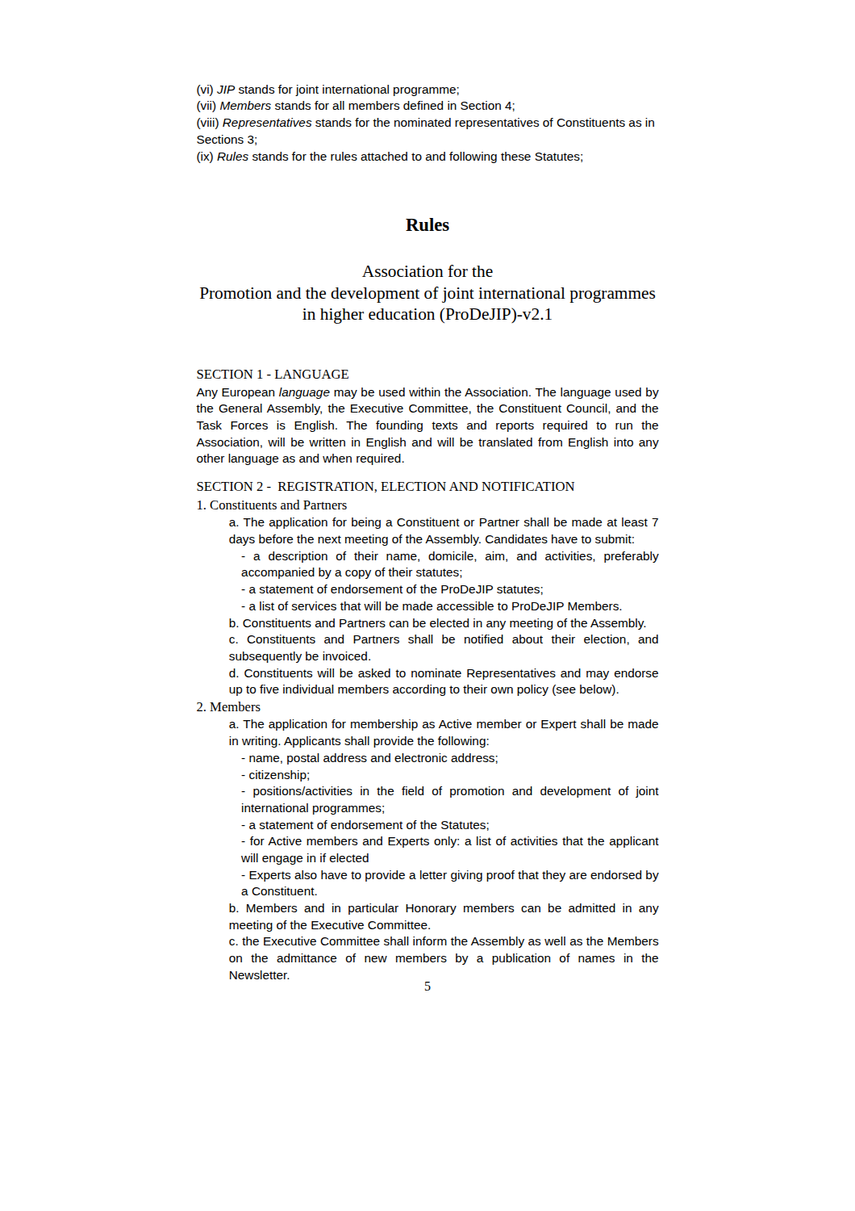(vi) JIP stands for joint international programme;
(vii) Members stands for all members defined in Section 4;
(viii) Representatives stands for the nominated representatives of Constituents as in Sections 3;
(ix) Rules stands for the rules attached to and following these Statutes;
Rules
Association for the
Promotion and the development of joint international programmes
in higher education (ProDeJIP)-v2.1
SECTION 1 - LANGUAGE
Any European language may be used within the Association. The language used by the General Assembly, the Executive Committee, the Constituent Council, and the Task Forces is English. The founding texts and reports required to run the Association, will be written in English and will be translated from English into any other language as and when required.
SECTION 2 - REGISTRATION, ELECTION AND NOTIFICATION
1. Constituents and Partners
a. The application for being a Constituent or Partner shall be made at least 7 days before the next meeting of the Assembly. Candidates have to submit:
- a description of their name, domicile, aim, and activities, preferably accompanied by a copy of their statutes;
- a statement of endorsement of the ProDeJIP statutes;
- a list of services that will be made accessible to ProDeJIP Members.
b. Constituents and Partners can be elected in any meeting of the Assembly.
c. Constituents and Partners shall be notified about their election, and subsequently be invoiced.
d. Constituents will be asked to nominate Representatives and may endorse up to five individual members according to their own policy (see below).
2. Members
a. The application for membership as Active member or Expert shall be made in writing. Applicants shall provide the following:
- name, postal address and electronic address;
- citizenship;
- positions/activities in the field of promotion and development of joint international programmes;
- a statement of endorsement of the Statutes;
- for Active members and Experts only: a list of activities that the applicant will engage in if elected
- Experts also have to provide a letter giving proof that they are endorsed by a Constituent.
b. Members and in particular Honorary members can be admitted in any meeting of the Executive Committee.
c. the Executive Committee shall inform the Assembly as well as the Members on the admittance of new members by a publication of names in the Newsletter.
5